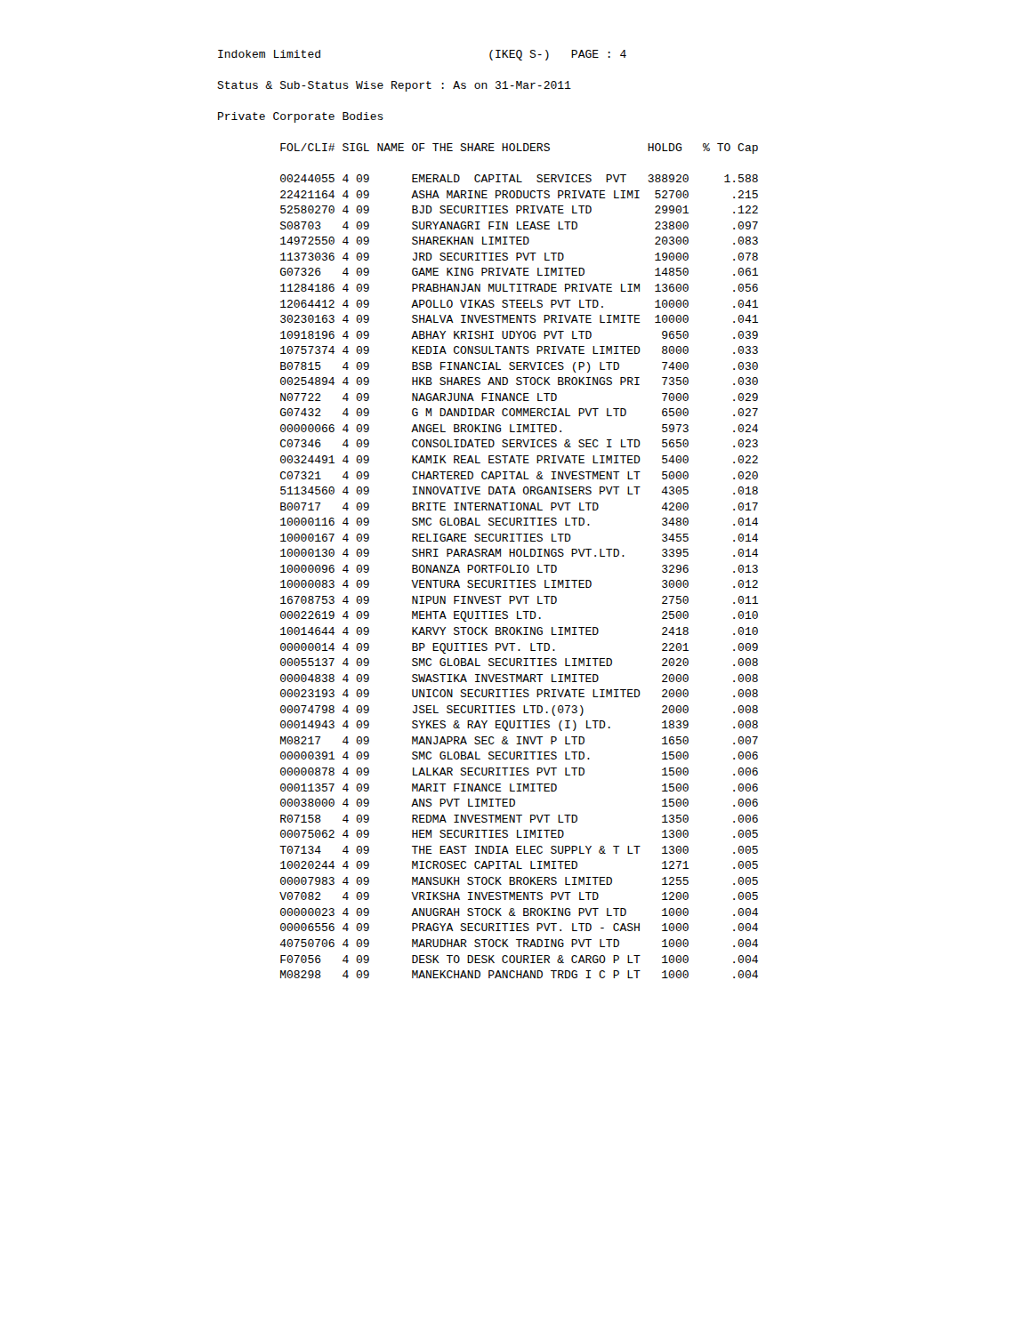Indokem Limited                        (IKEQ S-)   PAGE : 4

Status & Sub-Status Wise Report : As on 31-Mar-2011

Private Corporate Bodies

         FOL/CLI# SIGL NAME OF THE SHARE HOLDERS              HOLDG   % TO Cap

         00244055 4 09      EMERALD  CAPITAL  SERVICES  PVT   388920     1.588
         22421164 4 09      ASHA MARINE PRODUCTS PRIVATE LIMI  52700      .215
         52580270 4 09      BJD SECURITIES PRIVATE LTD         29901      .122
         S08703   4 09      SURYANAGRI FIN LEASE LTD           23800      .097
         14972550 4 09      SHAREKHAN LIMITED                  20300      .083
         11373036 4 09      JRD SECURITIES PVT LTD             19000      .078
         G07326   4 09      GAME KING PRIVATE LIMITED          14850      .061
         11284186 4 09      PRABHANJAN MULTITRADE PRIVATE LIM  13600      .056
         12064412 4 09      APOLLO VIKAS STEELS PVT LTD.       10000      .041
         30230163 4 09      SHALVA INVESTMENTS PRIVATE LIMITE  10000      .041
         10918196 4 09      ABHAY KRISHI UDYOG PVT LTD          9650      .039
         10757374 4 09      KEDIA CONSULTANTS PRIVATE LIMITED   8000      .033
         B07815   4 09      BSB FINANCIAL SERVICES (P) LTD      7400      .030
         00254894 4 09      HKB SHARES AND STOCK BROKINGS PRI   7350      .030
         N07722   4 09      NAGARJUNA FINANCE LTD               7000      .029
         G07432   4 09      G M DANDIDAR COMMERCIAL PVT LTD     6500      .027
         00000066 4 09      ANGEL BROKING LIMITED.              5973      .024
         C07346   4 09      CONSOLIDATED SERVICES & SEC I LTD   5650      .023
         00324491 4 09      KAMIK REAL ESTATE PRIVATE LIMITED   5400      .022
         C07321   4 09      CHARTERED CAPITAL & INVESTMENT LT   5000      .020
         51134560 4 09      INNOVATIVE DATA ORGANISERS PVT LT   4305      .018
         B00717   4 09      BRITE INTERNATIONAL PVT LTD         4200      .017
         10000116 4 09      SMC GLOBAL SECURITIES LTD.          3480      .014
         10000167 4 09      RELIGARE SECURITIES LTD             3455      .014
         10000130 4 09      SHRI PARASRAM HOLDINGS PVT.LTD.     3395      .014
         10000096 4 09      BONANZA PORTFOLIO LTD               3296      .013
         10000083 4 09      VENTURA SECURITIES LIMITED          3000      .012
         16708753 4 09      NIPUN FINVEST PVT LTD               2750      .011
         00022619 4 09      MEHTA EQUITIES LTD.                 2500      .010
         10014644 4 09      KARVY STOCK BROKING LIMITED         2418      .010
         00000014 4 09      BP EQUITIES PVT. LTD.               2201      .009
         00055137 4 09      SMC GLOBAL SECURITIES LIMITED       2020      .008
         00004838 4 09      SWASTIKA INVESTMART LIMITED         2000      .008
         00023193 4 09      UNICON SECURITIES PRIVATE LIMITED   2000      .008
         00074798 4 09      JSEL SECURITIES LTD.(073)           2000      .008
         00014943 4 09      SYKES & RAY EQUITIES (I) LTD.       1839      .008
         M08217   4 09      MANJAPRA SEC & INVT P LTD           1650      .007
         00000391 4 09      SMC GLOBAL SECURITIES LTD.          1500      .006
         00000878 4 09      LALKAR SECURITIES PVT LTD           1500      .006
         00011357 4 09      MARIT FINANCE LIMITED               1500      .006
         00038000 4 09      ANS PVT LIMITED                     1500      .006
         R07158   4 09      REDMA INVESTMENT PVT LTD            1350      .006
         00075062 4 09      HEM SECURITIES LIMITED              1300      .005
         T07134   4 09      THE EAST INDIA ELEC SUPPLY & T LT   1300      .005
         10020244 4 09      MICROSEC CAPITAL LIMITED            1271      .005
         00007983 4 09      MANSUKH STOCK BROKERS LIMITED       1255      .005
         V07082   4 09      VRIKSHA INVESTMENTS PVT LTD         1200      .005
         00000023 4 09      ANUGRAH STOCK & BROKING PVT LTD     1000      .004
         00006556 4 09      PRAGYA SECURITIES PVT. LTD - CASH   1000      .004
         40750706 4 09      MARUDHAR STOCK TRADING PVT LTD      1000      .004
         F07056   4 09      DESK TO DESK COURIER & CARGO P LT   1000      .004
         M08298   4 09      MANEKCHAND PANCHAND TRDG I C P LT   1000      .004